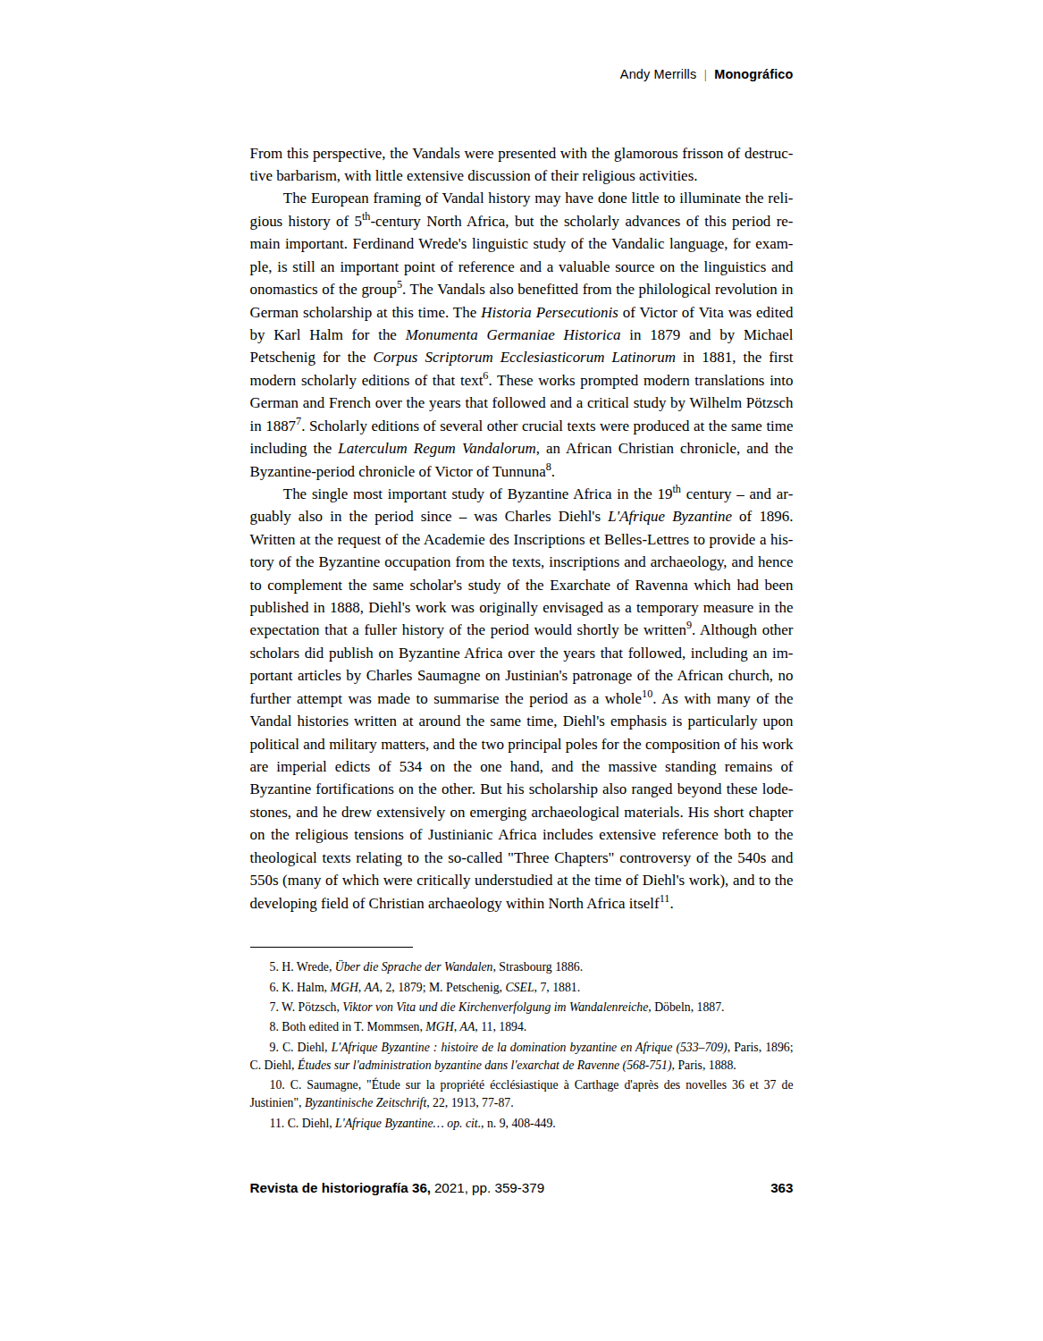Andy Merrills|Monográfico
From this perspective, the Vandals were presented with the glamorous frisson of destructive barbarism, with little extensive discussion of their religious activities.
The European framing of Vandal history may have done little to illuminate the religious history of 5th-century North Africa, but the scholarly advances of this period remain important. Ferdinand Wrede's linguistic study of the Vandalic language, for example, is still an important point of reference and a valuable source on the linguistics and onomastics of the group5. The Vandals also benefitted from the philological revolution in German scholarship at this time. The Historia Persecutionis of Victor of Vita was edited by Karl Halm for the Monumenta Germaniae Historica in 1879 and by Michael Petschenig for the Corpus Scriptorum Ecclesiasticorum Latinorum in 1881, the first modern scholarly editions of that text6. These works prompted modern translations into German and French over the years that followed and a critical study by Wilhelm Pötzsch in 18877. Scholarly editions of several other crucial texts were produced at the same time including the Laterculum Regum Vandalorum, an African Christian chronicle, and the Byzantine-period chronicle of Victor of Tunnuna8.
The single most important study of Byzantine Africa in the 19th century – and arguably also in the period since – was Charles Diehl's L'Afrique Byzantine of 1896. Written at the request of the Academie des Inscriptions et Belles-Lettres to provide a history of the Byzantine occupation from the texts, inscriptions and archaeology, and hence to complement the same scholar's study of the Exarchate of Ravenna which had been published in 1888, Diehl's work was originally envisaged as a temporary measure in the expectation that a fuller history of the period would shortly be written9. Although other scholars did publish on Byzantine Africa over the years that followed, including an important articles by Charles Saumagne on Justinian's patronage of the African church, no further attempt was made to summarise the period as a whole10. As with many of the Vandal histories written at around the same time, Diehl's emphasis is particularly upon political and military matters, and the two principal poles for the composition of his work are imperial edicts of 534 on the one hand, and the massive standing remains of Byzantine fortifications on the other. But his scholarship also ranged beyond these lodestones, and he drew extensively on emerging archaeological materials. His short chapter on the religious tensions of Justinianic Africa includes extensive reference both to the theological texts relating to the so-called "Three Chapters" controversy of the 540s and 550s (many of which were critically understudied at the time of Diehl's work), and to the developing field of Christian archaeology within North Africa itself11.
5. H. Wrede, Über die Sprache der Wandalen, Strasbourg 1886.
6. K. Halm, MGH, AA, 2, 1879; M. Petschenig, CSEL, 7, 1881.
7. W. Pötzsch, Viktor von Vita und die Kirchenverfolgung im Wandalenreiche, Döbeln, 1887.
8. Both edited in T. Mommsen, MGH, AA, 11, 1894.
9. C. Diehl, L'Afrique Byzantine : histoire de la domination byzantine en Afrique (533–709), Paris, 1896; C. Diehl, Études sur l'administration byzantine dans l'exarchat de Ravenne (568-751), Paris, 1888.
10. C. Saumagne, "Étude sur la propriété écclésiastique à Carthage d'après des novelles 36 et 37 de Justinien", Byzantinische Zeitschrift, 22, 1913, 77-87.
11. C. Diehl, L'Afrique Byzantine… op. cit., n. 9, 408-449.
Revista de historiografía 36, 2021, pp. 359-379
363